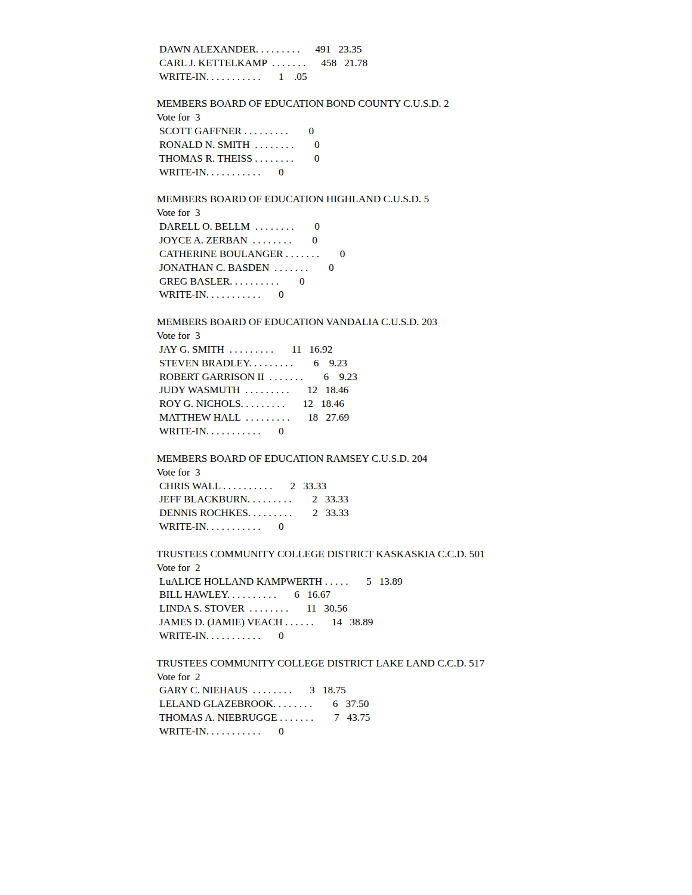DAWN ALEXANDER. . . . . . . . .      491   23.35
  CARL J. KETTELKAMP  . . . . . . .      458   21.78
  WRITE-IN. . . . . . . . . . .       1    .05

 MEMBERS BOARD OF EDUCATION BOND COUNTY C.U.S.D. 2
 Vote for  3
  SCOTT GAFFNER . . . . . . . . .        0
  RONALD N. SMITH  . . . . . . . .        0
  THOMAS R. THEISS . . . . . . . .        0
  WRITE-IN. . . . . . . . . . .       0

 MEMBERS BOARD OF EDUCATION HIGHLAND C.U.S.D. 5
 Vote for  3
  DARELL O. BELLM  . . . . . . . .        0
  JOYCE A. ZERBAN  . . . . . . . .        0
  CATHERINE BOULANGER . . . . . . .        0
  JONATHAN C. BASDEN  . . . . . . .        0
  GREG BASLER. . . . . . . . . .        0
  WRITE-IN. . . . . . . . . . .       0

 MEMBERS BOARD OF EDUCATION VANDALIA C.U.S.D. 203
 Vote for  3
  JAY G. SMITH  . . . . . . . . .       11   16.92
  STEVEN BRADLEY. . . . . . . . .        6    9.23
  ROBERT GARRISON II  . . . . . . .        6    9.23
  JUDY WASMUTH  . . . . . . . . .       12   18.46
  ROY G. NICHOLS. . . . . . . . .       12   18.46
  MATTHEW HALL  . . . . . . . . .       18   27.69
  WRITE-IN. . . . . . . . . . .       0

 MEMBERS BOARD OF EDUCATION RAMSEY C.U.S.D. 204
 Vote for  3
  CHRIS WALL . . . . . . . . . .       2   33.33
  JEFF BLACKBURN. . . . . . . . .        2   33.33
  DENNIS ROCHKES. . . . . . . . .        2   33.33
  WRITE-IN. . . . . . . . . . .       0

 TRUSTEES COMMUNITY COLLEGE DISTRICT KASKASKIA C.C.D. 501
 Vote for  2
  LuALICE HOLLAND KAMPWERTH . . . . .       5   13.89
  BILL HAWLEY. . . . . . . . . .       6   16.67
  LINDA S. STOVER  . . . . . . . .       11   30.56
  JAMES D. (JAMIE) VEACH . . . . . .       14   38.89
  WRITE-IN. . . . . . . . . . .       0

 TRUSTEES COMMUNITY COLLEGE DISTRICT LAKE LAND C.C.D. 517
 Vote for  2
  GARY C. NIEHAUS  . . . . . . . .       3   18.75
  LELAND GLAZEBROOK. . . . . . . .        6   37.50
  THOMAS A. NIEBRUGGE . . . . . . .        7   43.75
  WRITE-IN. . . . . . . . . . .       0